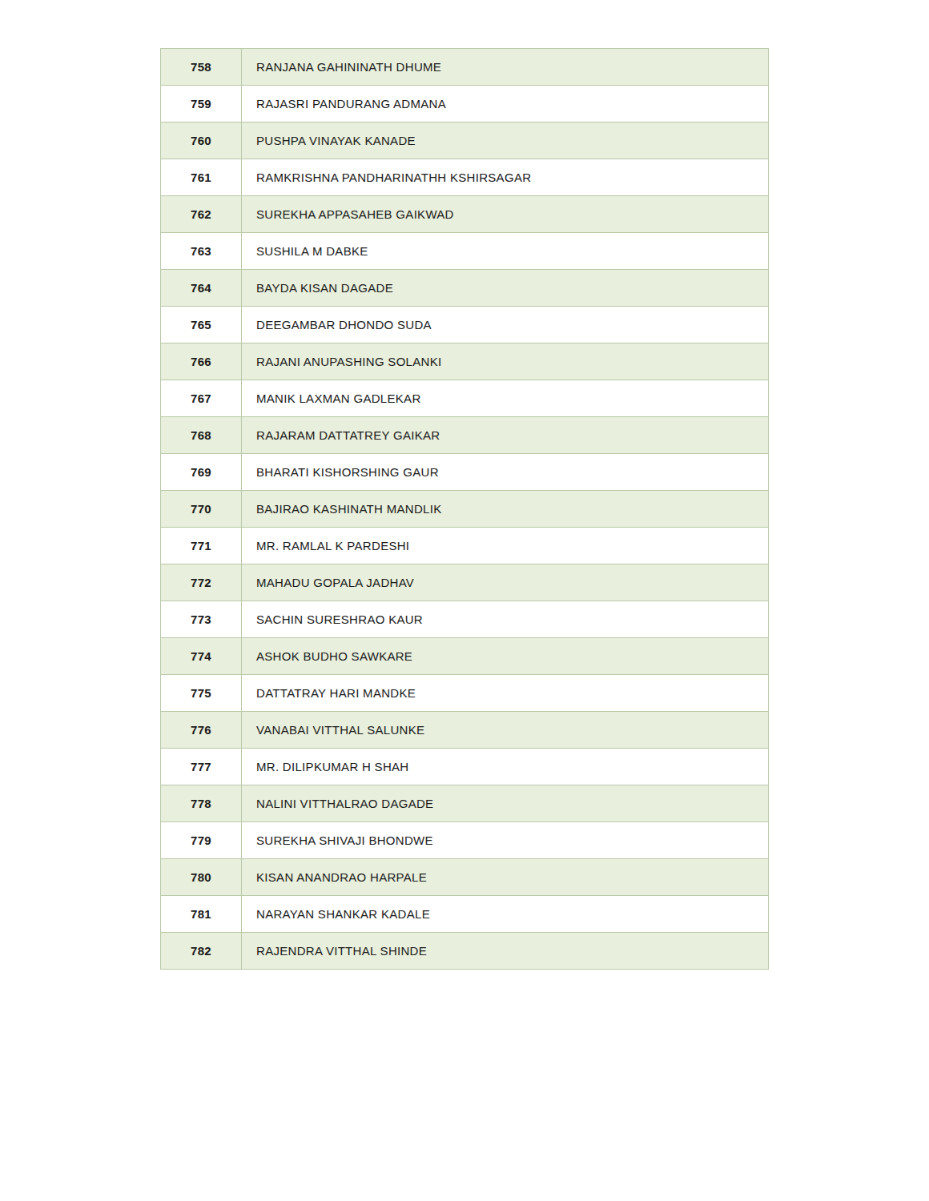| 758 | RANJANA GAHININATH DHUME |
| 759 | RAJASRI PANDURANG ADMANA |
| 760 | PUSHPA VINAYAK KANADE |
| 761 | RAMKRISHNA PANDHARINATHH KSHIRSAGAR |
| 762 | SUREKHA APPASAHEB GAIKWAD |
| 763 | SUSHILA M DABKE |
| 764 | BAYDA KISAN DAGADE |
| 765 | DEEGAMBAR DHONDO SUDA |
| 766 | RAJANI ANUPASHING SOLANKI |
| 767 | MANIK LAXMAN GADLEKAR |
| 768 | RAJARAM DATTATREY GAIKAR |
| 769 | BHARATI KISHORSHING GAUR |
| 770 | BAJIRAO KASHINATH MANDLIK |
| 771 | MR. RAMLAL K PARDESHI |
| 772 | MAHADU GOPALA JADHAV |
| 773 | SACHIN SURESHRAO KAUR |
| 774 | ASHOK BUDHO SAWKARE |
| 775 | DATTATRAY HARI MANDKE |
| 776 | VANABAI VITTHAL SALUNKE |
| 777 | MR. DILIPKUMAR H SHAH |
| 778 | NALINI VITTHALRAO DAGADE |
| 779 | SUREKHA SHIVAJI BHONDWE |
| 780 | KISAN ANANDRAO HARPALE |
| 781 | NARAYAN SHANKAR KADALE |
| 782 | RAJENDRA VITTHAL SHINDE |